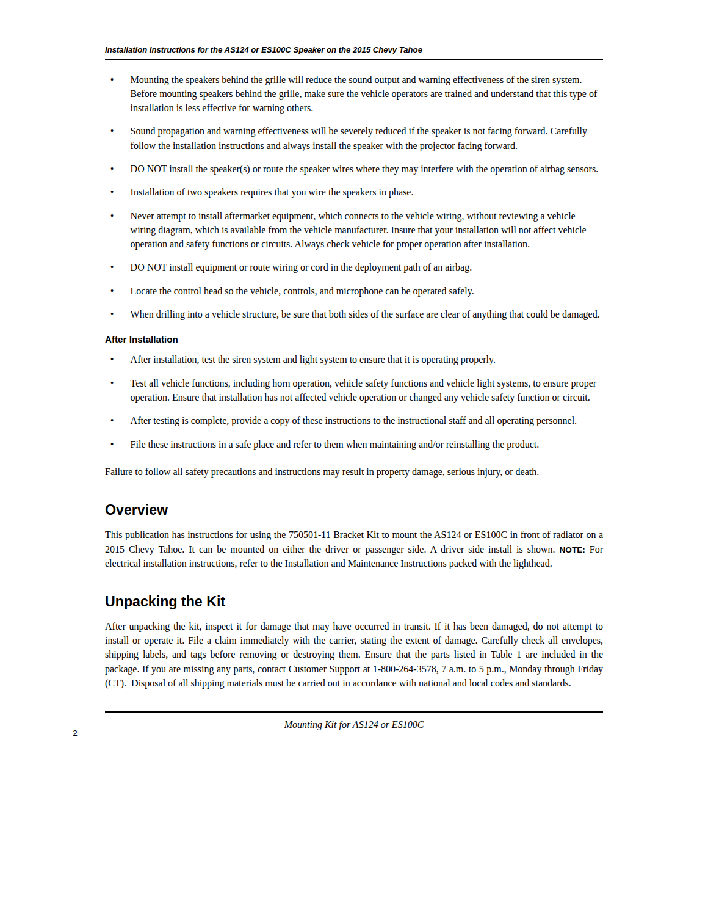Installation Instructions for the AS124 or ES100C Speaker on the 2015 Chevy Tahoe
Mounting the speakers behind the grille will reduce the sound output and warning effectiveness of the siren system. Before mounting speakers behind the grille, make sure the vehicle operators are trained and understand that this type of installation is less effective for warning others.
Sound propagation and warning effectiveness will be severely reduced if the speaker is not facing forward. Carefully follow the installation instructions and always install the speaker with the projector facing forward.
DO NOT install the speaker(s) or route the speaker wires where they may interfere with the operation of airbag sensors.
Installation of two speakers requires that you wire the speakers in phase.
Never attempt to install aftermarket equipment, which connects to the vehicle wiring, without reviewing a vehicle wiring diagram, which is available from the vehicle manufacturer. Insure that your installation will not affect vehicle operation and safety functions or circuits. Always check vehicle for proper operation after installation.
DO NOT install equipment or route wiring or cord in the deployment path of an airbag.
Locate the control head so the vehicle, controls, and microphone can be operated safely.
When drilling into a vehicle structure, be sure that both sides of the surface are clear of anything that could be damaged.
After Installation
After installation, test the siren system and light system to ensure that it is operating properly.
Test all vehicle functions, including horn operation, vehicle safety functions and vehicle light systems, to ensure proper operation. Ensure that installation has not affected vehicle operation or changed any vehicle safety function or circuit.
After testing is complete, provide a copy of these instructions to the instructional staff and all operating personnel.
File these instructions in a safe place and refer to them when maintaining and/or reinstalling the product.
Failure to follow all safety precautions and instructions may result in property damage, serious injury, or death.
Overview
This publication has instructions for using the 750501-11 Bracket Kit to mount the AS124 or ES100C in front of radiator on a 2015 Chevy Tahoe. It can be mounted on either the driver or passenger side. A driver side install is shown. NOTE: For electrical installation instructions, refer to the Installation and Maintenance Instructions packed with the lighthead.
Unpacking the Kit
After unpacking the kit, inspect it for damage that may have occurred in transit. If it has been damaged, do not attempt to install or operate it. File a claim immediately with the carrier, stating the extent of damage. Carefully check all envelopes, shipping labels, and tags before removing or destroying them. Ensure that the parts listed in Table 1 are included in the package. If you are missing any parts, contact Customer Support at 1-800-264-3578, 7 a.m. to 5 p.m., Monday through Friday (CT). Disposal of all shipping materials must be carried out in accordance with national and local codes and standards.
2
Mounting Kit for AS124 or ES100C